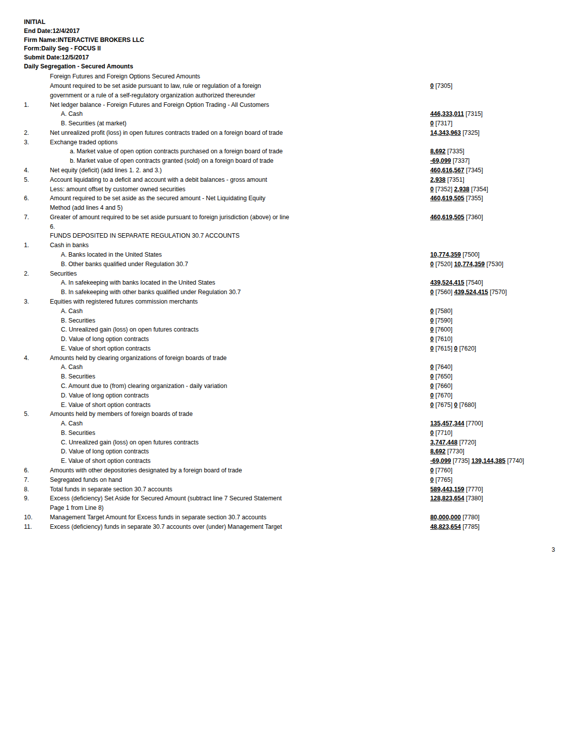INITIAL
End Date:12/4/2017
Firm Name:INTERACTIVE BROKERS LLC
Form:Daily Seg - FOCUS II
Submit Date:12/5/2017
Daily Segregation - Secured Amounts
| | Foreign Futures and Foreign Options Secured Amounts | |
| | Amount required to be set aside pursuant to law, rule or regulation of a foreign | 0 [7305] |
| | government or a rule of a self-regulatory organization authorized thereunder | |
| 1. | Net ledger balance - Foreign Futures and Foreign Option Trading - All Customers | |
| | A. Cash | 446,333,011 [7315] |
| | B. Securities (at market) | 0 [7317] |
| 2. | Net unrealized profit (loss) in open futures contracts traded on a foreign board of trade | 14,343,963 [7325] |
| 3. | Exchange traded options | |
| | a. Market value of open option contracts purchased on a foreign board of trade | 8,692 [7335] |
| | b. Market value of open contracts granted (sold) on a foreign board of trade | -69,099 [7337] |
| 4. | Net equity (deficit) (add lines 1. 2. and 3.) | 460,616,567 [7345] |
| 5. | Account liquidating to a deficit and account with a debit balances - gross amount | 2,938 [7351] |
| | Less: amount offset by customer owned securities | 0 [7352] 2,938 [7354] |
| 6. | Amount required to be set aside as the secured amount - Net Liquidating Equity | 460,619,505 [7355] |
| | Method (add lines 4 and 5) | |
| 7. | Greater of amount required to be set aside pursuant to foreign jurisdiction (above) or line | 460,619,505 [7360] |
| | 6. | |
| | FUNDS DEPOSITED IN SEPARATE REGULATION 30.7 ACCOUNTS | |
| 1. | Cash in banks | |
| | A. Banks located in the United States | 10,774,359 [7500] |
| | B. Other banks qualified under Regulation 30.7 | 0 [7520] 10,774,359 [7530] |
| 2. | Securities | |
| | A. In safekeeping with banks located in the United States | 439,524,415 [7540] |
| | B. In safekeeping with other banks qualified under Regulation 30.7 | 0 [7560] 439,524,415 [7570] |
| 3. | Equities with registered futures commission merchants | |
| | A. Cash | 0 [7580] |
| | B. Securities | 0 [7590] |
| | C. Unrealized gain (loss) on open futures contracts | 0 [7600] |
| | D. Value of long option contracts | 0 [7610] |
| | E. Value of short option contracts | 0 [7615] 0 [7620] |
| 4. | Amounts held by clearing organizations of foreign boards of trade | |
| | A. Cash | 0 [7640] |
| | B. Securities | 0 [7650] |
| | C. Amount due to (from) clearing organization - daily variation | 0 [7660] |
| | D. Value of long option contracts | 0 [7670] |
| | E. Value of short option contracts | 0 [7675] 0 [7680] |
| 5. | Amounts held by members of foreign boards of trade | |
| | A. Cash | 135,457,344 [7700] |
| | B. Securities | 0 [7710] |
| | C. Unrealized gain (loss) on open futures contracts | 3,747,448 [7720] |
| | D. Value of long option contracts | 8,692 [7730] |
| | E. Value of short option contracts | -69,099 [7735] 139,144,385 [7740] |
| 6. | Amounts with other depositories designated by a foreign board of trade | 0 [7760] |
| 7. | Segregated funds on hand | 0 [7765] |
| 8. | Total funds in separate section 30.7 accounts | 589,443,159 [7770] |
| 9. | Excess (deficiency) Set Aside for Secured Amount (subtract line 7 Secured Statement | 128,823,654 [7380] |
| | Page 1 from Line 8) | |
| 10. | Management Target Amount for Excess funds in separate section 30.7 accounts | 80,000,000 [7780] |
| 11. | Excess (deficiency) funds in separate 30.7 accounts over (under) Management Target | 48,823,654 [7785] |
3